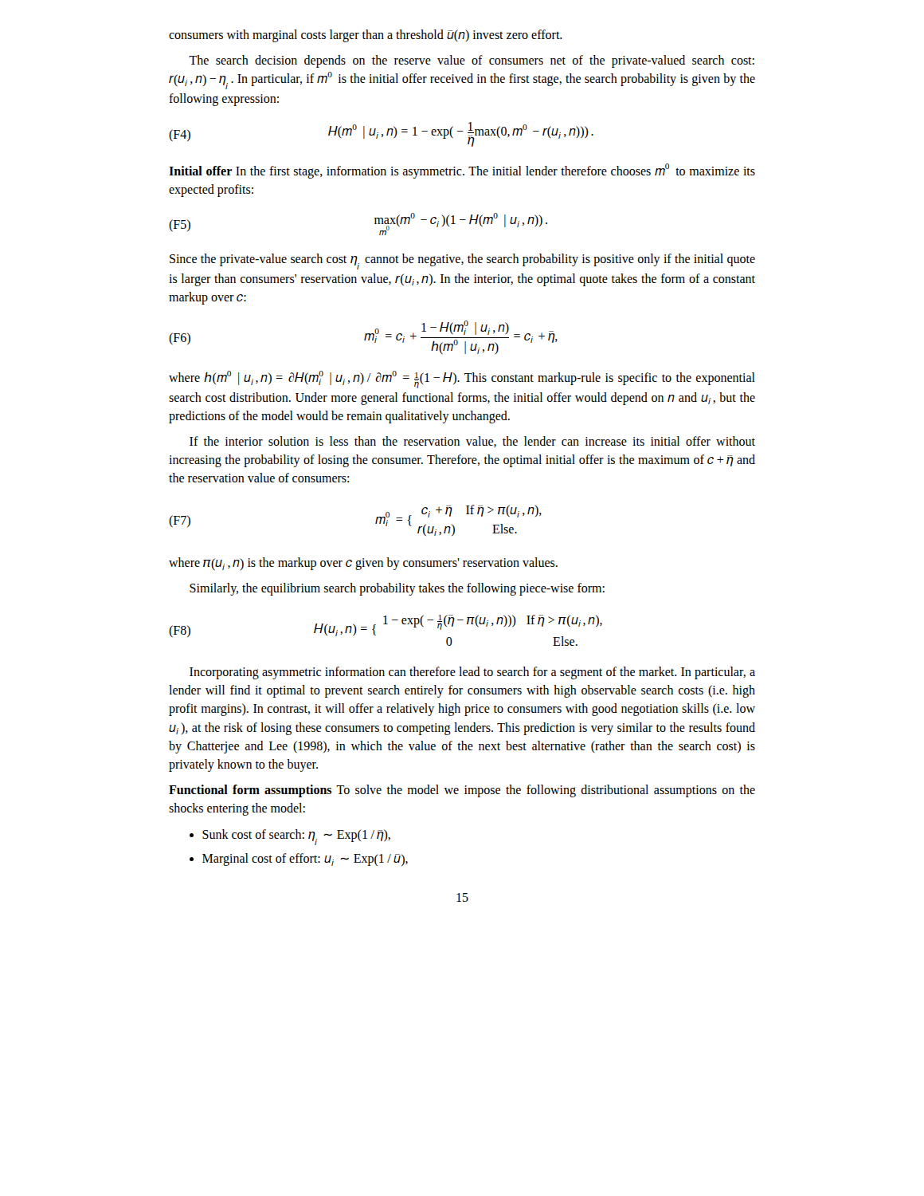consumers with marginal costs larger than a threshold u¯(n) invest zero effort.
The search decision depends on the reserve value of consumers net of the private-valued search cost: r(ui,n)−ηi. In particular, if m0 is the initial offer received in the first stage, the search probability is given by the following expression:
(F4)
H(m0|ui,n) = 1− exp ( − 1η¯ max (0,m0−r(ui,n)) ) .
Initial offer In the first stage, information is asymmetric. The initial lender therefore chooses m0 to maximize its expected profits:
(F5)
max m0 (m0−ci) (1−H(m0|ui,n)) .
Since the private-value search cost ηi cannot be negative, the search probability is positive only if the initial quote is larger than consumers' reservation value, r(ui,n). In the interior, the optimal quote takes the form of a constant markup over c:
(F6)
mi0 = ci + 1−H(mi0|ui,n) h(m0|ui,n) = ci + η¯ ,
where h(m0|ui,n)=∂H(mi0|ui,n)/∂m0=1η¯(1−H). This constant markup-rule is specific to the exponential search cost distribution. Under more general functional forms, the initial offer would depend on n and ui, but the predictions of the model would be remain qualitatively unchanged.
If the interior solution is less than the reservation value, the lender can increase its initial offer without increasing the probability of losing the consumer. Therefore, the optimal initial offer is the maximum of c+η¯ and the reservation value of consumers:
(F7)
mi0 = { ci+η¯ If η¯>π(ui,n), r(ui,n) Else.
where π(ui,n) is the markup over c given by consumers' reservation values.
Similarly, the equilibrium search probability takes the following piece-wise form:
(F8)
H(ui,n) = { 1−exp (− 1η¯ (η¯−π(ui,n)) ) If η¯>π(ui,n), 0 Else.
Incorporating asymmetric information can therefore lead to search for a segment of the market. In particular, a lender will find it optimal to prevent search entirely for consumers with high observable search costs (i.e. high profit margins). In contrast, it will offer a relatively high price to consumers with good negotiation skills (i.e. low ui), at the risk of losing these consumers to competing lenders. This prediction is very similar to the results found by Chatterjee and Lee (1998), in which the value of the next best alternative (rather than the search cost) is privately known to the buyer.
Functional form assumptions To solve the model we impose the following distributional assumptions on the shocks entering the model:
Sunk cost of search: ηi∼Exp(1/η¯),
Marginal cost of effort: ui∼Exp(1/u¯),
15